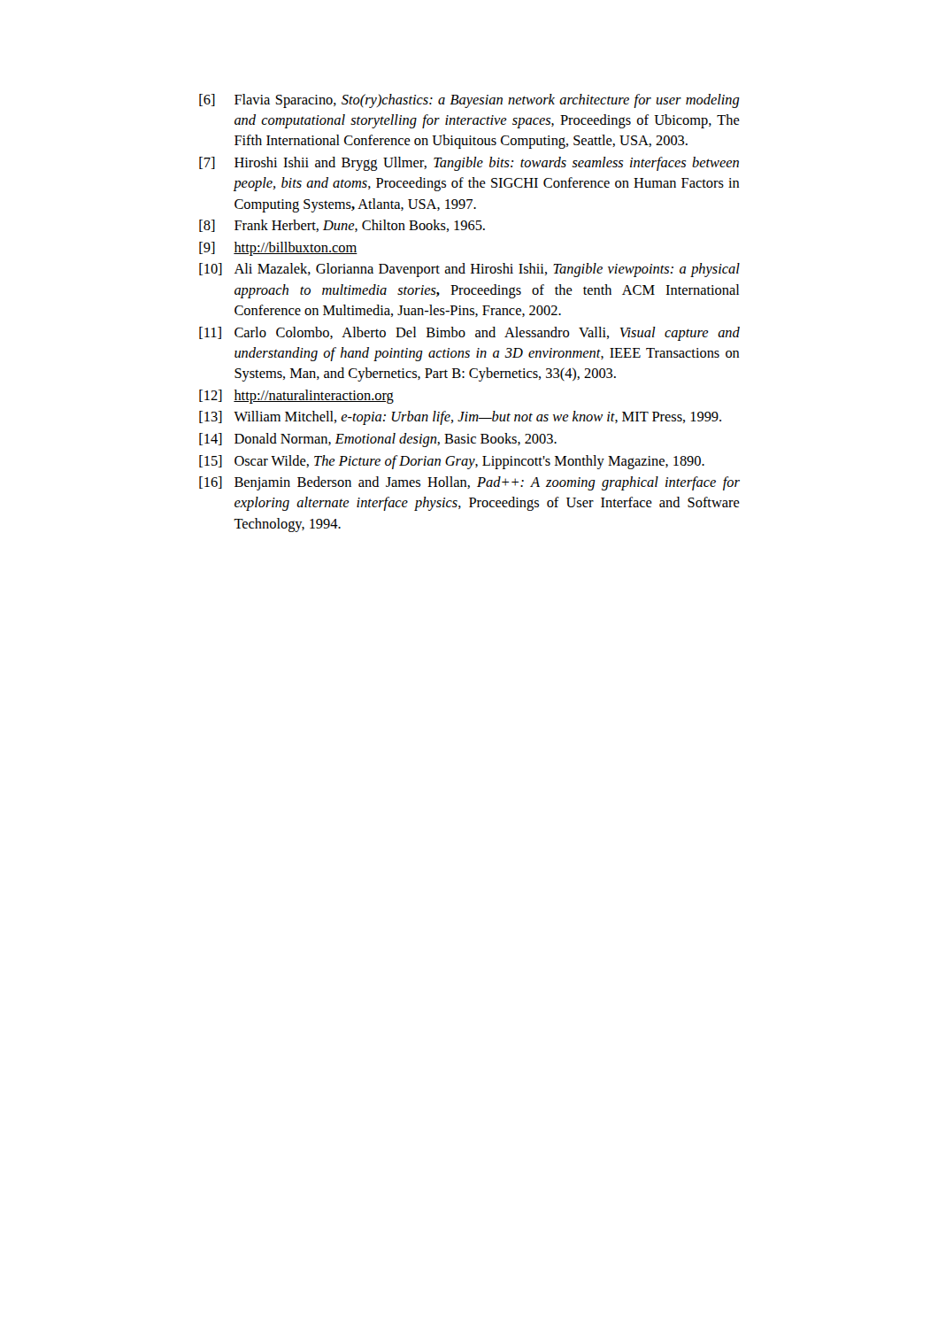[6] Flavia Sparacino, Sto(ry)chastics: a Bayesian network architecture for user modeling and computational storytelling for interactive spaces, Proceedings of Ubicomp, The Fifth International Conference on Ubiquitous Computing, Seattle, USA, 2003.
[7] Hiroshi Ishii and Brygg Ullmer, Tangible bits: towards seamless interfaces between people, bits and atoms, Proceedings of the SIGCHI Conference on Human Factors in Computing Systems, Atlanta, USA, 1997.
[8] Frank Herbert, Dune, Chilton Books, 1965.
[9] http://billbuxton.com
[10] Ali Mazalek, Glorianna Davenport and Hiroshi Ishii, Tangible viewpoints: a physical approach to multimedia stories, Proceedings of the tenth ACM International Conference on Multimedia, Juan-les-Pins, France, 2002.
[11] Carlo Colombo, Alberto Del Bimbo and Alessandro Valli, Visual capture and understanding of hand pointing actions in a 3D environment, IEEE Transactions on Systems, Man, and Cybernetics, Part B: Cybernetics, 33(4), 2003.
[12] http://naturalinteraction.org
[13] William Mitchell, e-topia: Urban life, Jim—but not as we know it, MIT Press, 1999.
[14] Donald Norman, Emotional design, Basic Books, 2003.
[15] Oscar Wilde, The Picture of Dorian Gray, Lippincott's Monthly Magazine, 1890.
[16] Benjamin Bederson and James Hollan, Pad++: A zooming graphical interface for exploring alternate interface physics, Proceedings of User Interface and Software Technology, 1994.